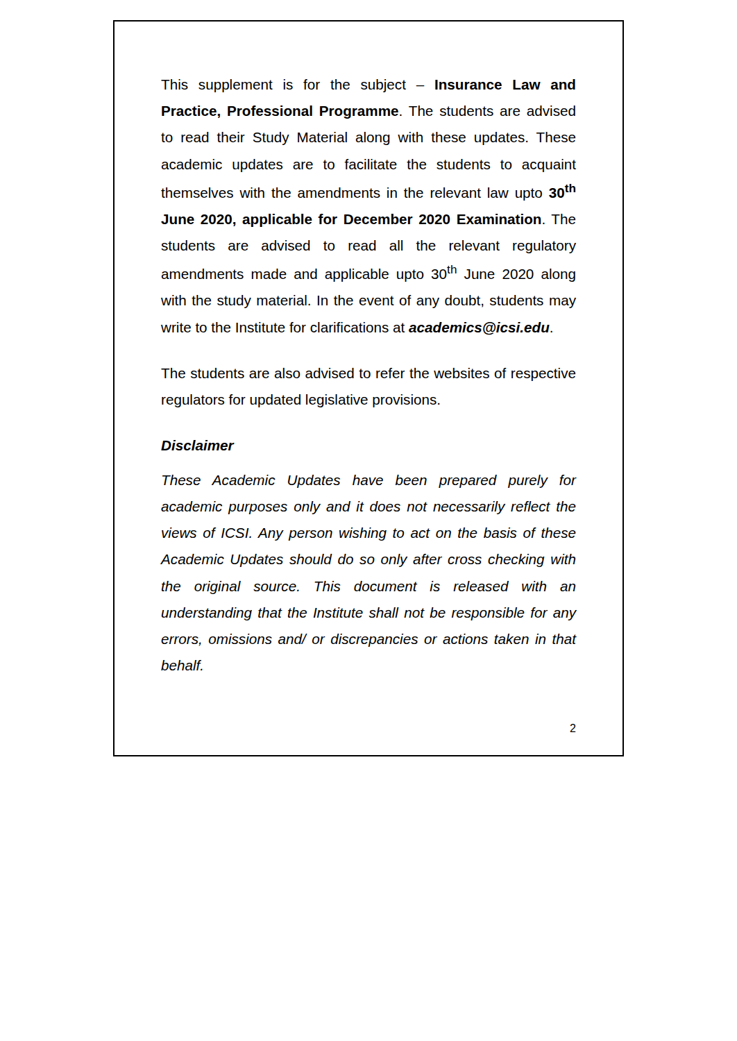This supplement is for the subject – Insurance Law and Practice, Professional Programme. The students are advised to read their Study Material along with these updates. These academic updates are to facilitate the students to acquaint themselves with the amendments in the relevant law upto 30th June 2020, applicable for December 2020 Examination. The students are advised to read all the relevant regulatory amendments made and applicable upto 30th June 2020 along with the study material. In the event of any doubt, students may write to the Institute for clarifications at academics@icsi.edu.
The students are also advised to refer the websites of respective regulators for updated legislative provisions.
Disclaimer
These Academic Updates have been prepared purely for academic purposes only and it does not necessarily reflect the views of ICSI. Any person wishing to act on the basis of these Academic Updates should do so only after cross checking with the original source. This document is released with an understanding that the Institute shall not be responsible for any errors, omissions and/ or discrepancies or actions taken in that behalf.
2